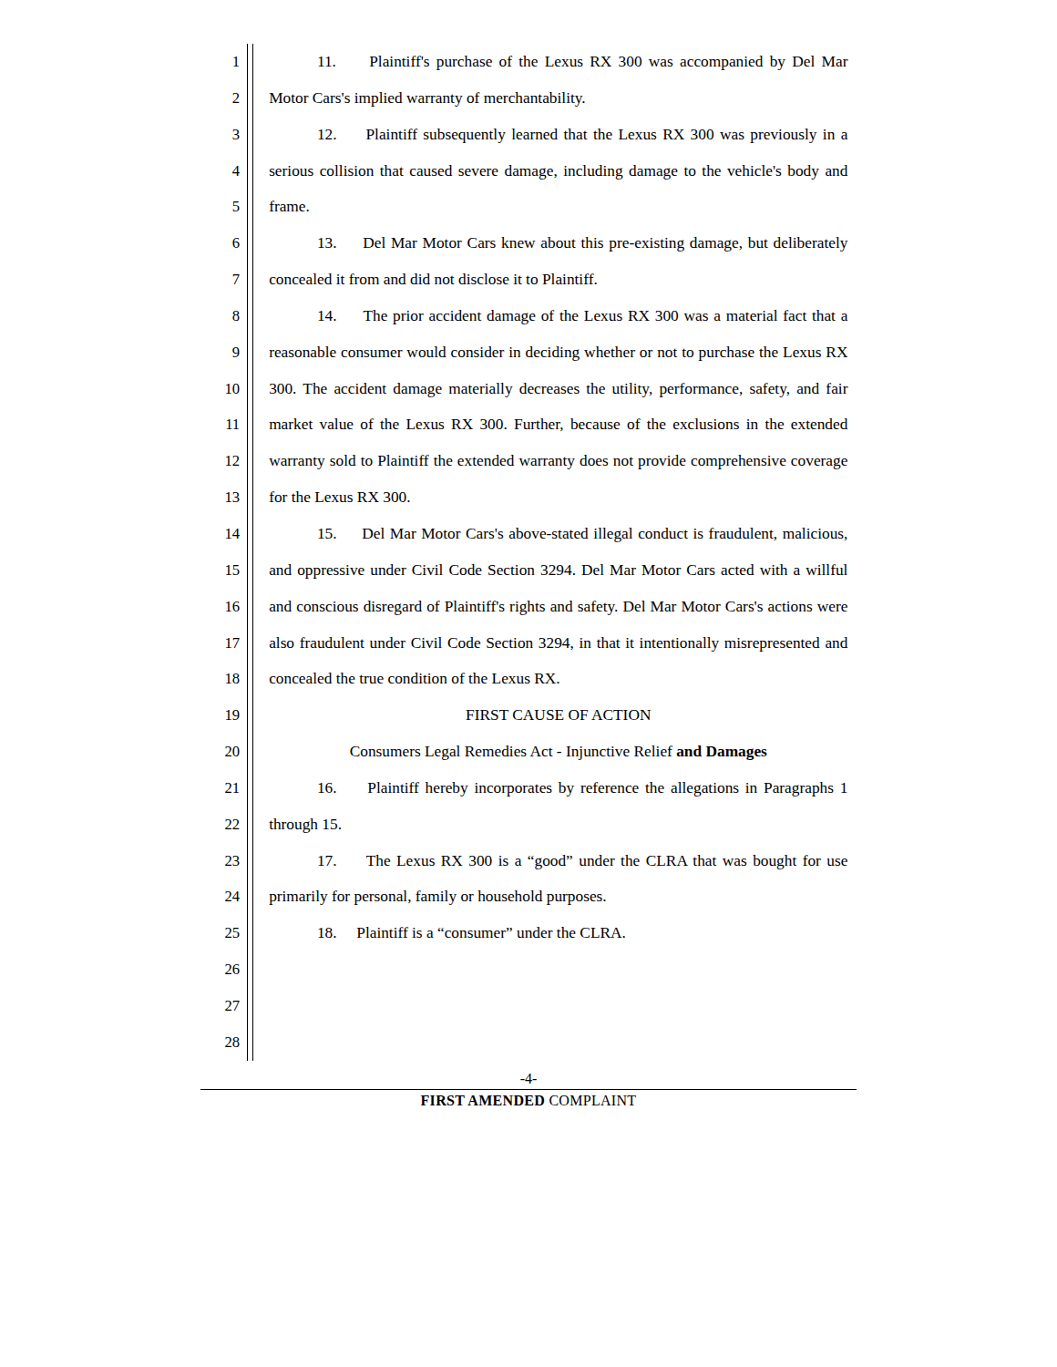1
2
3
4
5
6
7
8
9
10
11
12
13
14
15
16
17
18
19
20
21
22
23
24
25
26
27
28
11. Plaintiff's purchase of the Lexus RX 300 was accompanied by Del Mar Motor Cars's implied warranty of merchantability.
12. Plaintiff subsequently learned that the Lexus RX 300 was previously in a serious collision that caused severe damage, including damage to the vehicle's body and frame.
13. Del Mar Motor Cars knew about this pre-existing damage, but deliberately concealed it from and did not disclose it to Plaintiff.
14. The prior accident damage of the Lexus RX 300 was a material fact that a reasonable consumer would consider in deciding whether or not to purchase the Lexus RX 300. The accident damage materially decreases the utility, performance, safety, and fair market value of the Lexus RX 300. Further, because of the exclusions in the extended warranty sold to Plaintiff the extended warranty does not provide comprehensive coverage for the Lexus RX 300.
15. Del Mar Motor Cars's above-stated illegal conduct is fraudulent, malicious, and oppressive under Civil Code Section 3294. Del Mar Motor Cars acted with a willful and conscious disregard of Plaintiff's rights and safety. Del Mar Motor Cars's actions were also fraudulent under Civil Code Section 3294, in that it intentionally misrepresented and concealed the true condition of the Lexus RX.
FIRST CAUSE OF ACTION
Consumers Legal Remedies Act - Injunctive Relief and Damages
16. Plaintiff hereby incorporates by reference the allegations in Paragraphs 1 through 15.
17. The Lexus RX 300 is a “good” under the CLRA that was bought for use primarily for personal, family or household purposes.
18. Plaintiff is a “consumer” under the CLRA.
-4- FIRST AMENDED COMPLAINT